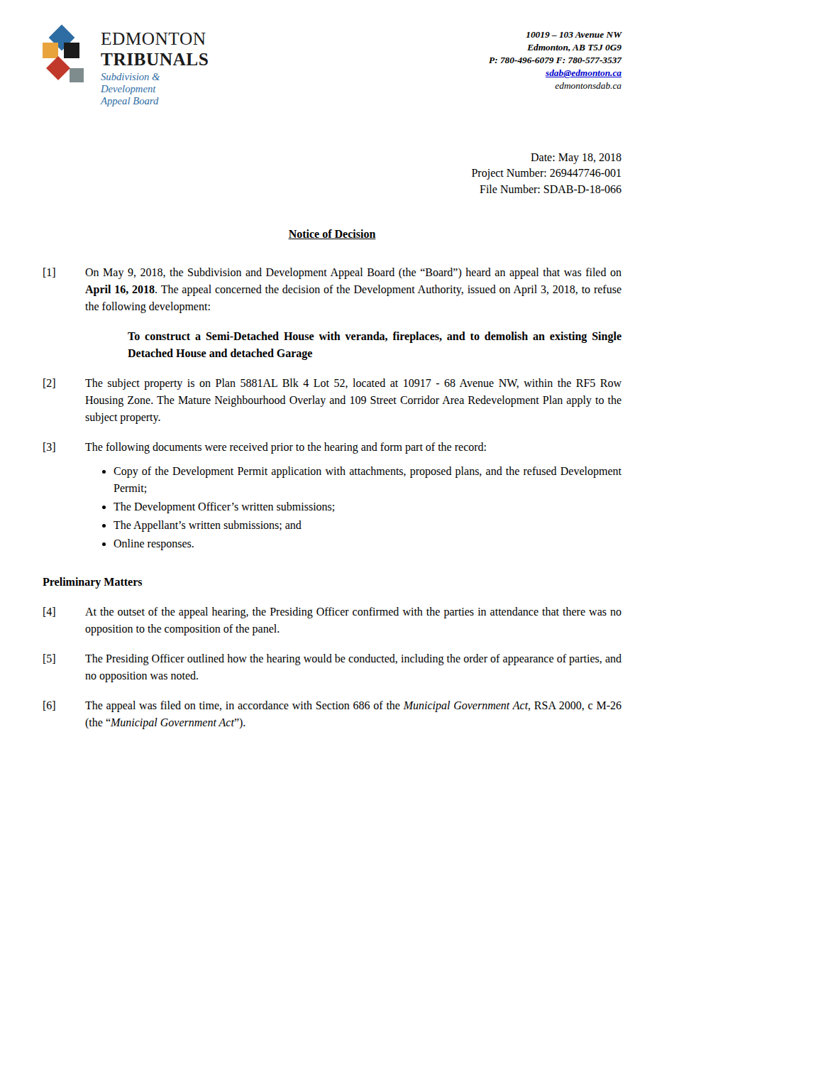EDMONTON
TRIBUNALS
Subdivision &
Development
Appeal Board
10019 – 103 Avenue NW
Edmonton, AB T5J 0G9
P: 780-496-6079 F: 780-577-3537
sdab@edmonton.ca
edmontonsdab.ca
Date: May 18, 2018
Project Number: 269447746-001
File Number: SDAB-D-18-066
Notice of Decision
[1]
On May 9, 2018, the Subdivision and Development Appeal Board (the “Board”) heard an appeal that was filed on April 16, 2018. The appeal concerned the decision of the Development Authority, issued on April 3, 2018, to refuse the following development:
To construct a Semi-Detached House with veranda, fireplaces, and to demolish an existing Single Detached House and detached Garage
[2]
The subject property is on Plan 5881AL Blk 4 Lot 52, located at 10917 - 68 Avenue NW, within the RF5 Row Housing Zone. The Mature Neighbourhood Overlay and 109 Street Corridor Area Redevelopment Plan apply to the subject property.
[3]
The following documents were received prior to the hearing and form part of the record:
Copy of the Development Permit application with attachments, proposed plans, and the refused Development Permit;
The Development Officer’s written submissions;
The Appellant’s written submissions; and
Online responses.
Preliminary Matters
[4]
At the outset of the appeal hearing, the Presiding Officer confirmed with the parties in attendance that there was no opposition to the composition of the panel.
[5]
The Presiding Officer outlined how the hearing would be conducted, including the order of appearance of parties, and no opposition was noted.
[6]
The appeal was filed on time, in accordance with Section 686 of the Municipal Government Act, RSA 2000, c M-26 (the “Municipal Government Act”).